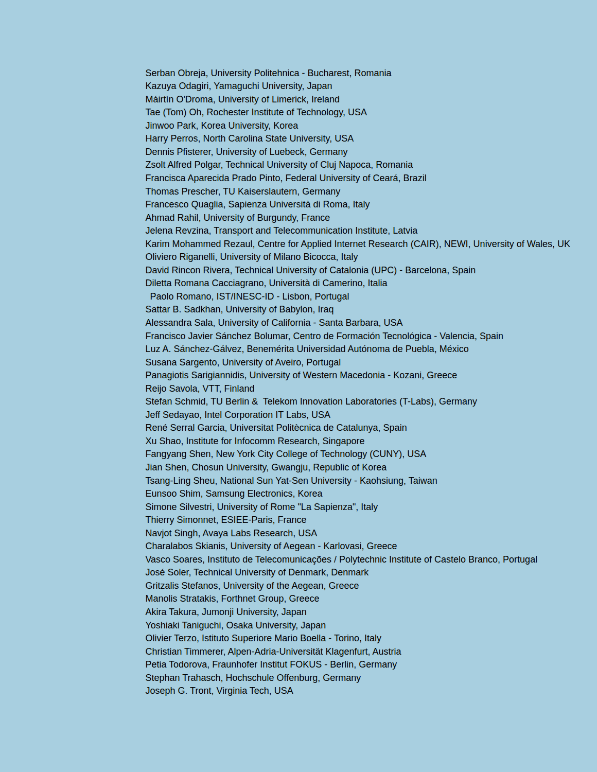Serban Obreja, University Politehnica - Bucharest, Romania
Kazuya Odagiri, Yamaguchi University, Japan
Máirtín O'Droma, University of Limerick, Ireland
Tae (Tom) Oh, Rochester Institute of Technology, USA
Jinwoo Park, Korea University, Korea
Harry Perros, North Carolina State University, USA
Dennis Pfisterer, University of Luebeck, Germany
Zsolt Alfred Polgar, Technical University of Cluj Napoca, Romania
Francisca Aparecida Prado Pinto, Federal University of Ceará, Brazil
Thomas Prescher, TU Kaiserslautern, Germany
Francesco Quaglia, Sapienza Università di Roma, Italy
Ahmad Rahil, University of Burgundy, France
Jelena Revzina, Transport and Telecommunication Institute, Latvia
Karim Mohammed Rezaul, Centre for Applied Internet Research (CAIR), NEWI, University of Wales, UK
Oliviero Riganelli, University of Milano Bicocca, Italy
David Rincon Rivera, Technical University of Catalonia (UPC) - Barcelona, Spain
Diletta Romana Cacciagrano, Università di Camerino, Italia
Paolo Romano, IST/INESC-ID - Lisbon, Portugal
Sattar B. Sadkhan, University of Babylon, Iraq
Alessandra Sala, University of California - Santa Barbara, USA
Francisco Javier Sánchez Bolumar, Centro de Formación Tecnológica - Valencia, Spain
Luz A. Sánchez-Gálvez, Benemérita Universidad Autónoma de Puebla, México
Susana Sargento, University of Aveiro, Portugal
Panagiotis Sarigiannidis, University of Western Macedonia - Kozani, Greece
Reijo Savola, VTT, Finland
Stefan Schmid, TU Berlin & Telekom Innovation Laboratories (T-Labs), Germany
Jeff Sedayao, Intel Corporation IT Labs, USA
René Serral Garcia, Universitat Politècnica de Catalunya, Spain
Xu Shao, Institute for Infocomm Research, Singapore
Fangyang Shen, New York City College of Technology (CUNY), USA
Jian Shen, Chosun University, Gwangju, Republic of Korea
Tsang-Ling Sheu, National Sun Yat-Sen University - Kaohsiung, Taiwan
Eunsoo Shim, Samsung Electronics, Korea
Simone Silvestri, University of Rome "La Sapienza", Italy
Thierry Simonnet, ESIEE-Paris, France
Navjot Singh, Avaya Labs Research, USA
Charalabos Skianis, University of Aegean - Karlovasi, Greece
Vasco Soares, Instituto de Telecomunicações / Polytechnic Institute of Castelo Branco, Portugal
José Soler, Technical University of Denmark, Denmark
Gritzalis Stefanos, University of the Aegean, Greece
Manolis Stratakis, Forthnet Group, Greece
Akira Takura, Jumonji University, Japan
Yoshiaki Taniguchi, Osaka University, Japan
Olivier Terzo, Istituto Superiore Mario Boella - Torino, Italy
Christian Timmerer, Alpen-Adria-Universität Klagenfurt, Austria
Petia Todorova, Fraunhofer Institut FOKUS - Berlin, Germany
Stephan Trahasch, Hochschule Offenburg, Germany
Joseph G. Tront, Virginia Tech, USA